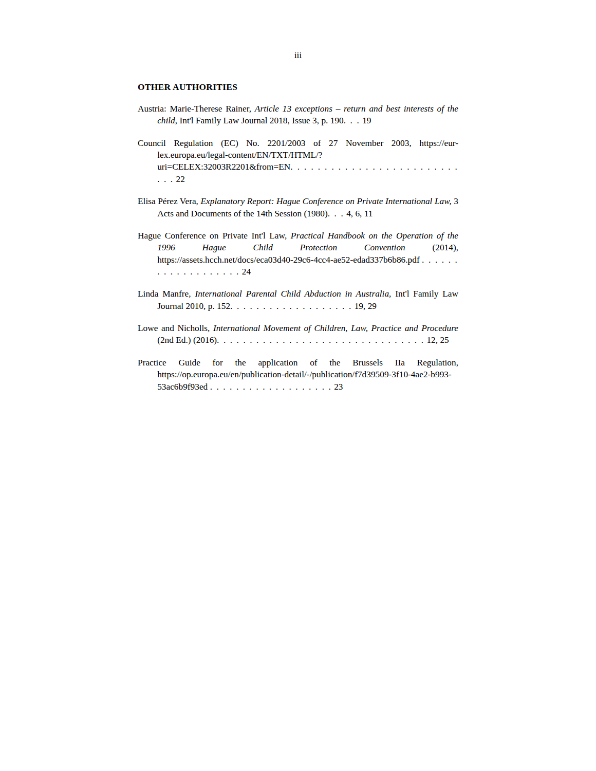iii
OTHER AUTHORITIES
Austria: Marie-Therese Rainer, Article 13 exceptions – return and best interests of the child, Int'l Family Law Journal 2018, Issue 3, p. 190. . . 19
Council Regulation (EC) No. 2201/2003 of 27 November 2003, https://eur-lex.europa.eu/legal-content/EN/TXT/HTML/?uri=CELEX:32003R2201&from=EN. . . . . . . . . . . . . . . . . . . . . . . . . . . . 22
Elisa Pérez Vera, Explanatory Report: Hague Conference on Private International Law, 3 Acts and Documents of the 14th Session (1980). . . 4, 6, 11
Hague Conference on Private Int'l Law, Practical Handbook on the Operation of the 1996 Hague Child Protection Convention (2014), https://assets.hcch.net/docs/eca03d40-29c6-4cc4-ae52-edad337b6b86.pdf . . . . . . . . . . . . . . . . . . . 24
Linda Manfre, International Parental Child Abduction in Australia, Int'l Family Law Journal 2010, p. 152. . . . . . . . . . . . . . . . . . . 19, 29
Lowe and Nicholls, International Movement of Children, Law, Practice and Procedure (2nd Ed.) (2016). . . . . . . . . . . . . . . . . . . . . . . . . . . . . . . . 12, 25
Practice Guide for the application of the Brussels IIa Regulation, https://op.europa.eu/en/publication-detail/-/publication/f7d39509-3f10-4ae2-b993-53ac6b9f93ed . . . . . . . . . . . . . . . . . . . 23